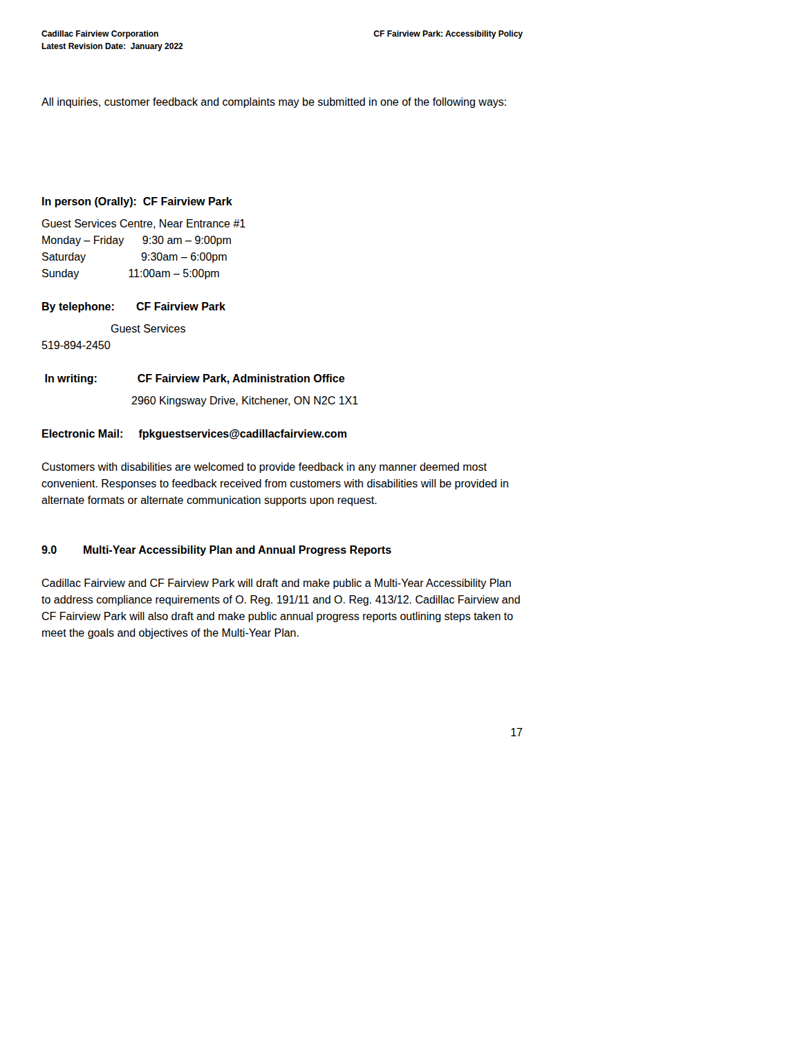Cadillac Fairview Corporation
Latest Revision Date: January 2022
CF Fairview Park: Accessibility Policy
All inquiries, customer feedback and complaints may be submitted in one of the following ways:
In person (Orally): CF Fairview Park
Guest Services Centre, Near Entrance #1
Monday – Friday 9:30 am – 9:00pm
Saturday 9:30am – 6:00pm
Sunday 11:00am – 5:00pm
By telephone: CF Fairview Park
Guest Services
519-894-2450
In writing: CF Fairview Park, Administration Office
2960 Kingsway Drive, Kitchener, ON N2C 1X1
Electronic Mail: fpkguestservices@cadillacfairview.com
Customers with disabilities are welcomed to provide feedback in any manner deemed most convenient. Responses to feedback received from customers with disabilities will be provided in alternate formats or alternate communication supports upon request.
9.0 Multi-Year Accessibility Plan and Annual Progress Reports
Cadillac Fairview and CF Fairview Park will draft and make public a Multi-Year Accessibility Plan to address compliance requirements of O. Reg. 191/11 and O. Reg. 413/12. Cadillac Fairview and CF Fairview Park will also draft and make public annual progress reports outlining steps taken to meet the goals and objectives of the Multi-Year Plan.
17